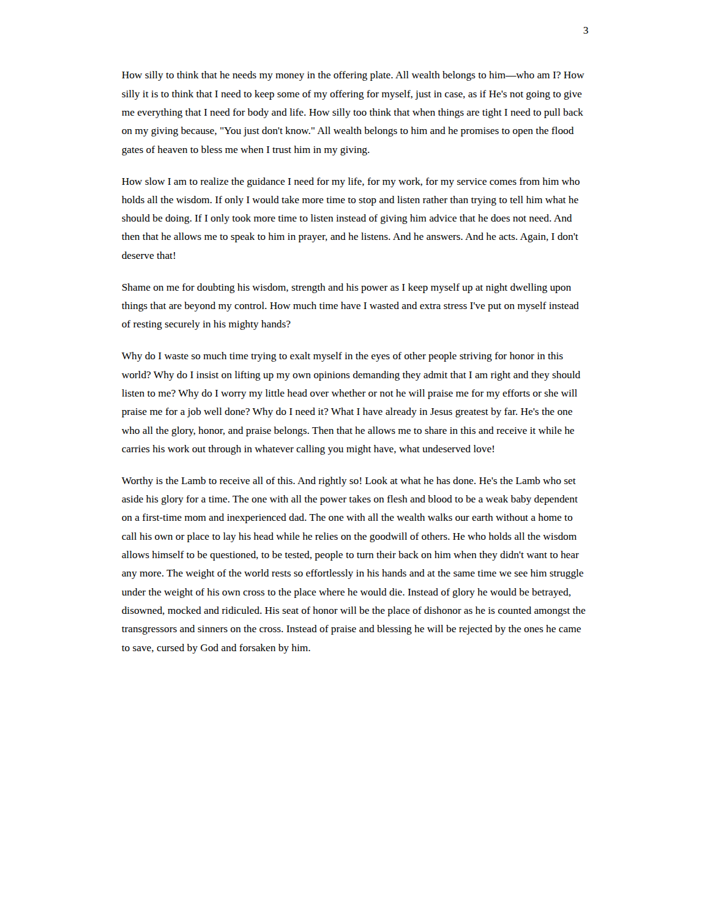3
How silly to think that he needs my money in the offering plate. All wealth belongs to him—who am I? How silly it is to think that I need to keep some of my offering for myself, just in case, as if He's not going to give me everything that I need for body and life. How silly too think that when things are tight I need to pull back on my giving because, "You just don't know." All wealth belongs to him and he promises to open the flood gates of heaven to bless me when I trust him in my giving.
How slow I am to realize the guidance I need for my life, for my work, for my service comes from him who holds all the wisdom. If only I would take more time to stop and listen rather than trying to tell him what he should be doing. If I only took more time to listen instead of giving him advice that he does not need. And then that he allows me to speak to him in prayer, and he listens. And he answers. And he acts. Again, I don't deserve that!
Shame on me for doubting his wisdom, strength and his power as I keep myself up at night dwelling upon things that are beyond my control. How much time have I wasted and extra stress I've put on myself instead of resting securely in his mighty hands?
Why do I waste so much time trying to exalt myself in the eyes of other people striving for honor in this world? Why do I insist on lifting up my own opinions demanding they admit that I am right and they should listen to me? Why do I worry my little head over whether or not he will praise me for my efforts or she will praise me for a job well done? Why do I need it? What I have already in Jesus greatest by far. He's the one who all the glory, honor, and praise belongs. Then that he allows me to share in this and receive it while he carries his work out through in whatever calling you might have, what undeserved love!
Worthy is the Lamb to receive all of this. And rightly so! Look at what he has done. He's the Lamb who set aside his glory for a time. The one with all the power takes on flesh and blood to be a weak baby dependent on a first-time mom and inexperienced dad. The one with all the wealth walks our earth without a home to call his own or place to lay his head while he relies on the goodwill of others. He who holds all the wisdom allows himself to be questioned, to be tested, people to turn their back on him when they didn't want to hear any more. The weight of the world rests so effortlessly in his hands and at the same time we see him struggle under the weight of his own cross to the place where he would die. Instead of glory he would be betrayed, disowned, mocked and ridiculed. His seat of honor will be the place of dishonor as he is counted amongst the transgressors and sinners on the cross. Instead of praise and blessing he will be rejected by the ones he came to save, cursed by God and forsaken by him.